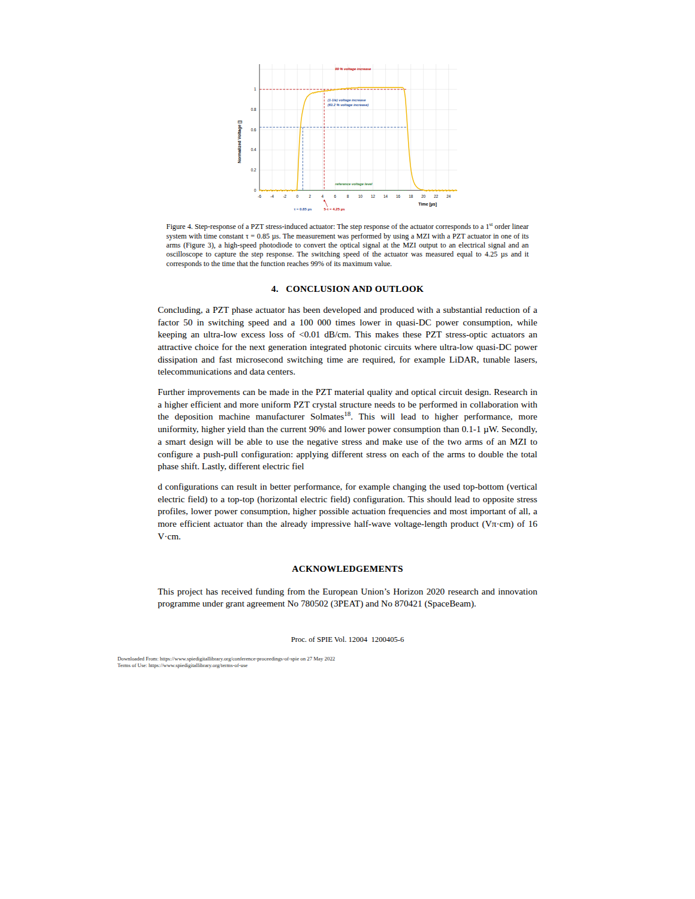1 0.8 0.6 0.4 0.2 0 Normalized Voltage [] -6 -4 -2 0 2 4 6 8 10 12 14 16 18 20 22 24 Time [µs] 99 % voltage increase (1-1/e) voltage increase (63.2 % voltage increase) reference voltage level τ = 0.85 µs 5·τ = 4.25 µs
Figure 4. Step-response of a PZT stress-induced actuator: The step response of the actuator corresponds to a 1st order linear system with time constant τ = 0.85 µs. The measurement was performed by using a MZI with a PZT actuator in one of its arms (Figure 3), a high-speed photodiode to convert the optical signal at the MZI output to an electrical signal and an oscilloscope to capture the step response. The switching speed of the actuator was measured equal to 4.25 µs and it corresponds to the time that the function reaches 99% of its maximum value.
4. CONCLUSION AND OUTLOOK
Concluding, a PZT phase actuator has been developed and produced with a substantial reduction of a factor 50 in switching speed and a 100 000 times lower in quasi-DC power consumption, while keeping an ultra-low excess loss of <0.01 dB/cm. This makes these PZT stress-optic actuators an attractive choice for the next generation integrated photonic circuits where ultra-low quasi-DC power dissipation and fast microsecond switching time are required, for example LiDAR, tunable lasers, telecommunications and data centers.
Further improvements can be made in the PZT material quality and optical circuit design. Research in a higher efficient and more uniform PZT crystal structure needs to be performed in collaboration with the deposition machine manufacturer Solmates18. This will lead to higher performance, more uniformity, higher yield than the current 90% and lower power consumption than 0.1-1 µW. Secondly, a smart design will be able to use the negative stress and make use of the two arms of an MZI to configure a push-pull configuration: applying different stress on each of the arms to double the total phase shift. Lastly, different electric fiel
d configurations can result in better performance, for example changing the used top-bottom (vertical electric field) to a top-top (horizontal electric field) configuration. This should lead to opposite stress profiles, lower power consumption, higher possible actuation frequencies and most important of all, a more efficient actuator than the already impressive half-wave voltage-length product (Vπ·cm) of 16 V·cm.
ACKNOWLEDGEMENTS
This project has received funding from the European Union’s Horizon 2020 research and innovation programme under grant agreement No 780502 (3PEAT) and No 870421 (SpaceBeam).
Proc. of SPIE Vol. 12004 1200405-6
Downloaded From: https://www.spiedigitallibrary.org/conference-proceedings-of-spie on 27 May 2022
Terms of Use: https://www.spiedigitallibrary.org/terms-of-use